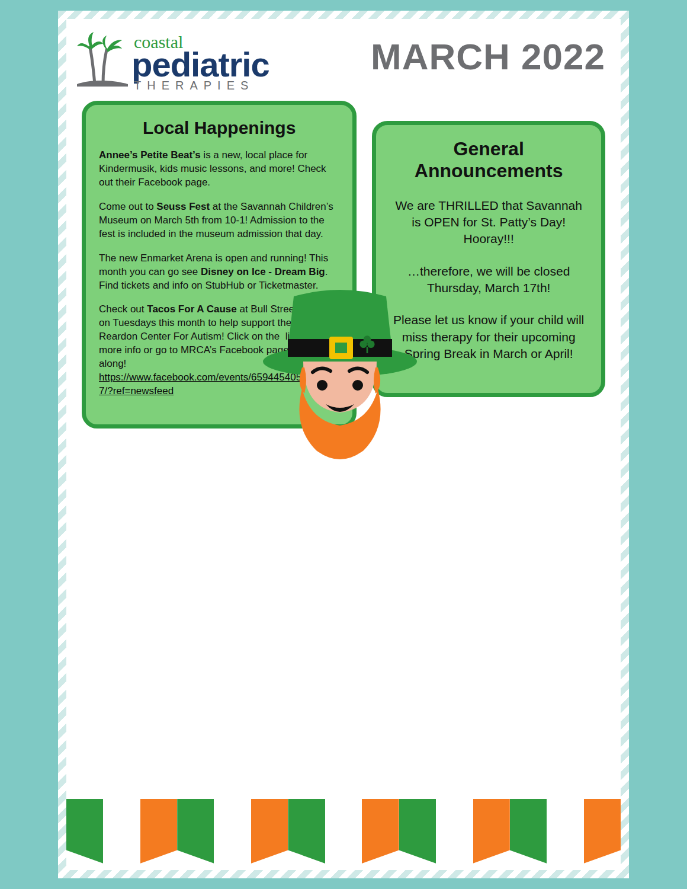coastal pediatric THERAPIES
MARCH 2022
Local Happenings
Annee’s Petite Beat’s is a new, local place for Kindermusik, kids music lessons, and more! Check out their Facebook page.
Come out to Seuss Fest at the Savannah Children’s Museum on March 5th from 10-1! Admission to the fest is included in the museum admission that day.
The new Enmarket Arena is open and running! This month you can go see Disney on Ice - Dream Big. Find tickets and info on StubHub or Ticketmaster.
Check out Tacos For A Cause at Bull Street Tacos on Tuesdays this month to help support the Matthew Reardon Center For Autism! Click on the link for more info or go to MRCA’s Facebook page to follow along!
https://www.facebook.com/events/659445405387567/?ref=newsfeed
General
Announcements
We are THRILLED that Savannah is OPEN for St. Patty’s Day! Hooray!!!
…therefore, we will be closed Thursday, March 17th!
Please let us know if your child will miss therapy for their upcoming Spring Break in March or April!